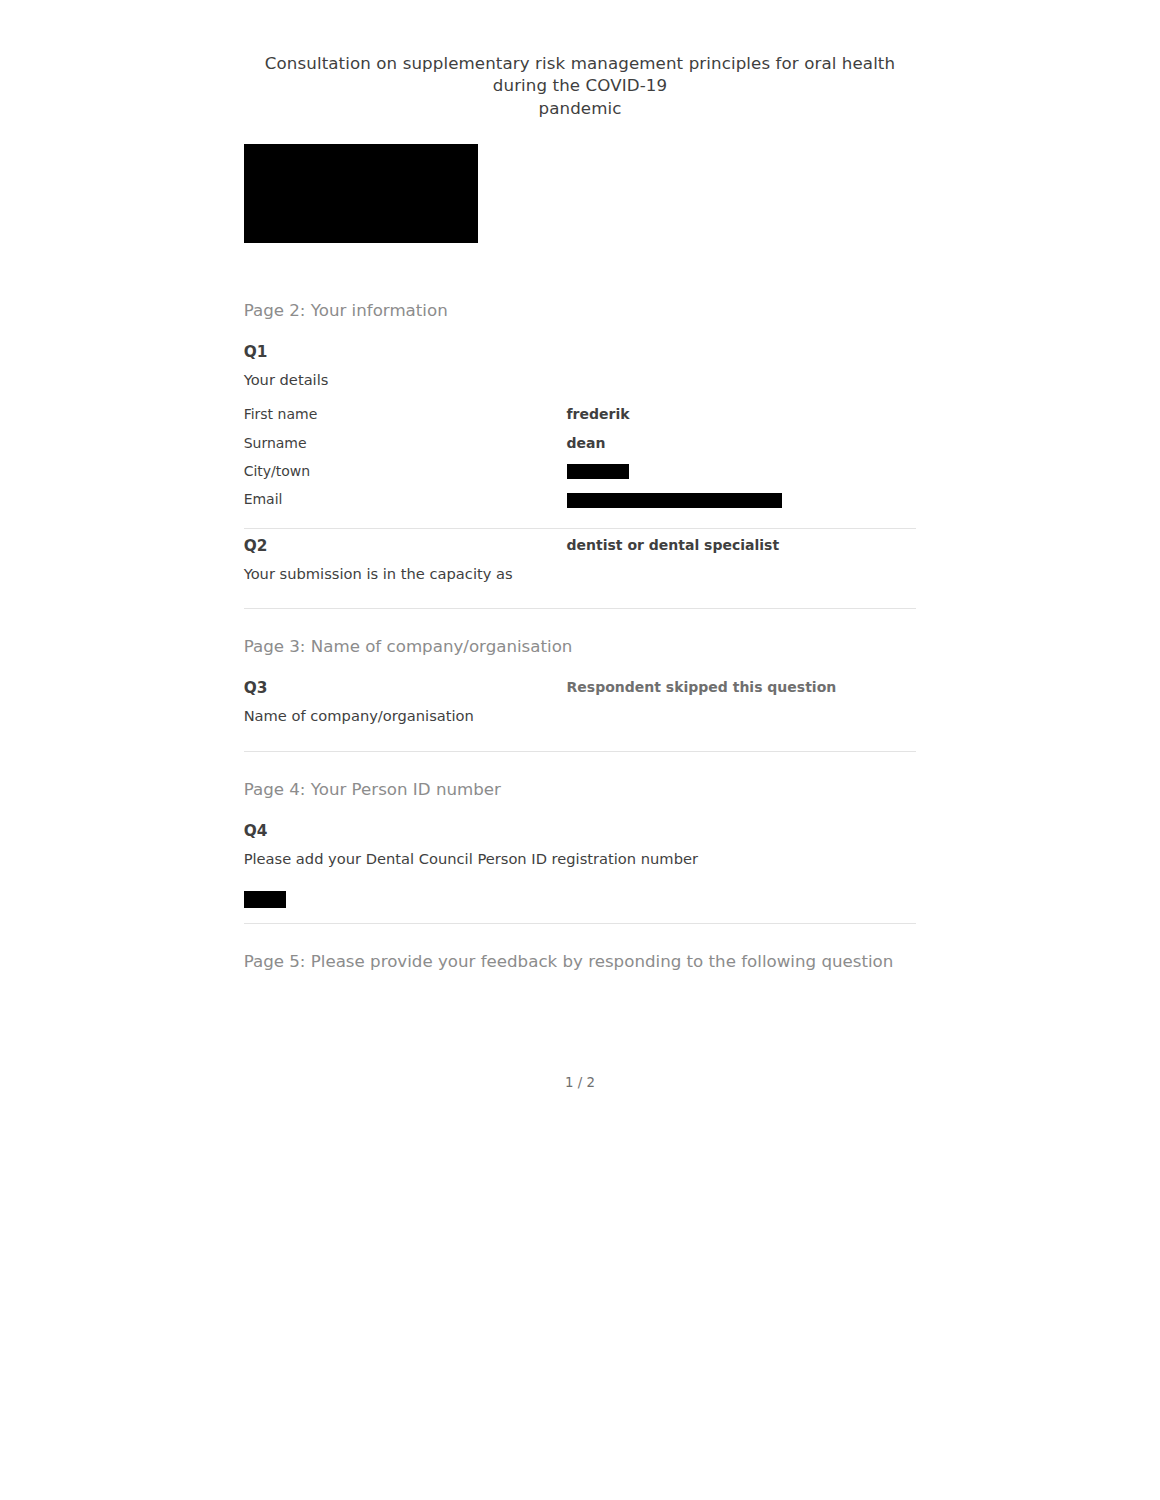Consultation on supplementary risk management principles for oral health during the COVID-19
pandemic
Page 2: Your information
Q1
Your details
| First name | frederik |
| Surname | dean |
| City/town | |
| Email | |
Q2
Your submission is in the capacity as
dentist or dental specialist
Page 3: Name of company/organisation
Q3
Name of company/organisation
Respondent skipped this question
Page 4: Your Person ID number
Q4
Please add your Dental Council Person ID registration number
Page 5: Please provide your feedback by responding to the following question
1 / 2